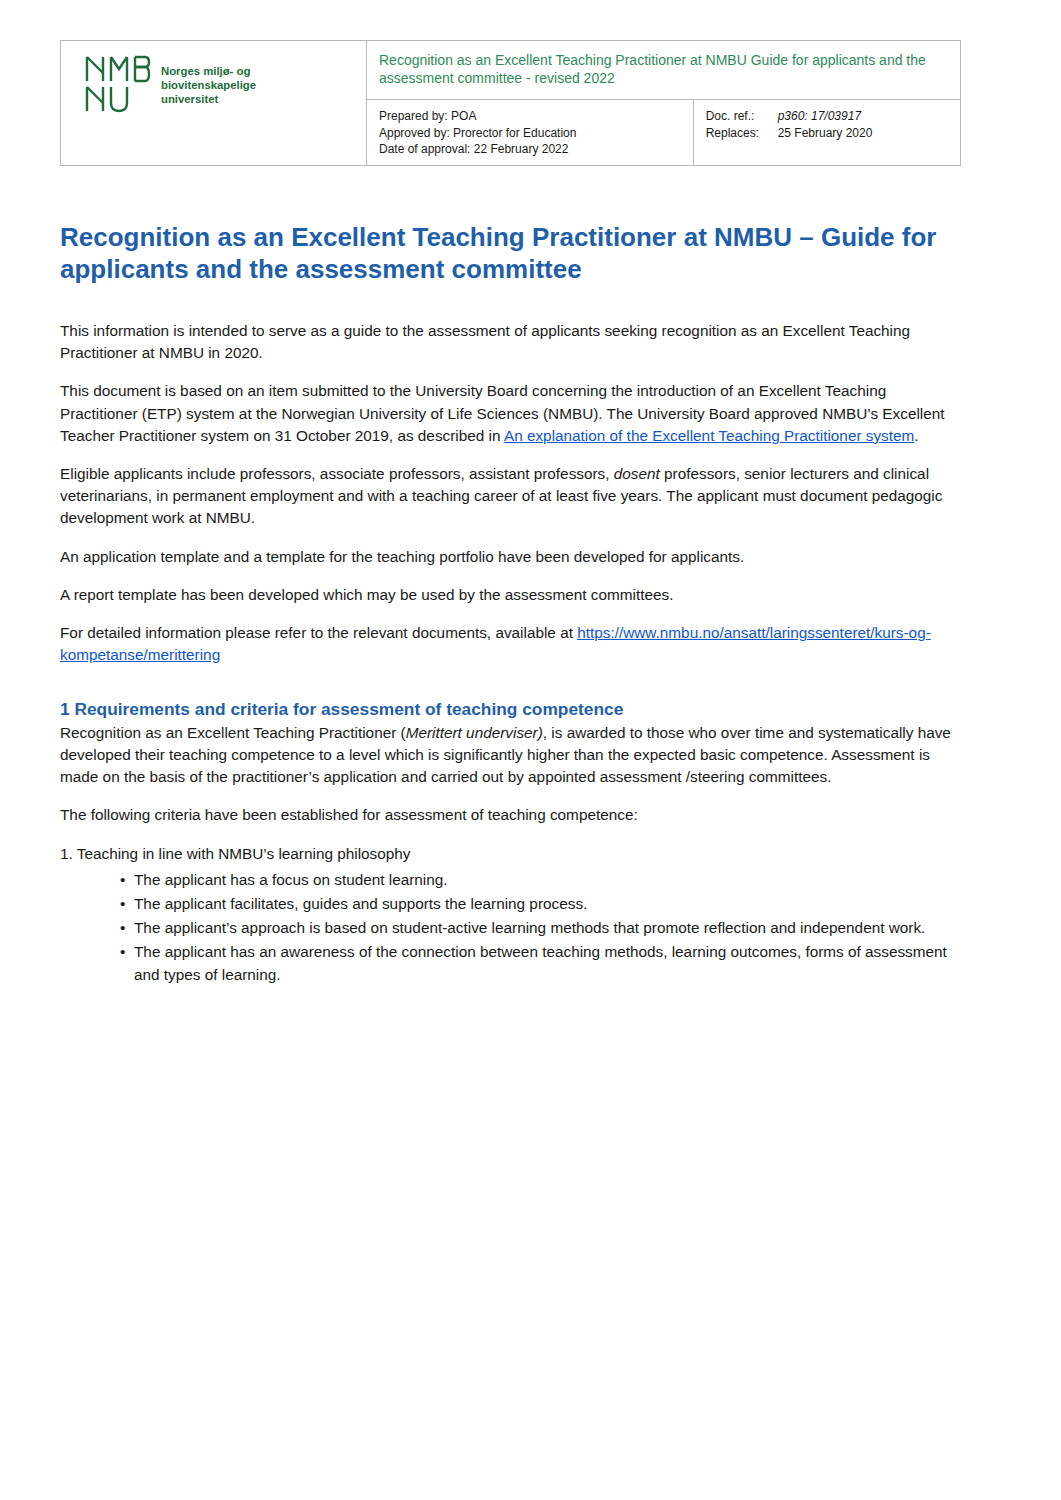Norges miljø- og
biovitenskapelige
universitet
Recognition as an Excellent Teaching Practitioner at NMBU Guide for applicants and the assessment committee - revised 2022
Prepared by: POA
Approved by: Prorector for Education
Date of approval: 22 February 2022
Doc. ref.:
p360: 17/03917
Replaces:
25 February 2020
Recognition as an Excellent Teaching Practitioner at NMBU – Guide for applicants and the assessment committee
This information is intended to serve as a guide to the assessment of applicants seeking recognition as an Excellent Teaching Practitioner at NMBU in 2020.
This document is based on an item submitted to the University Board concerning the introduction of an Excellent Teaching Practitioner (ETP) system at the Norwegian University of Life Sciences (NMBU). The University Board approved NMBU’s Excellent Teacher Practitioner system on 31 October 2019, as described in An explanation of the Excellent Teaching Practitioner system.
Eligible applicants include professors, associate professors, assistant professors, dosent professors, senior lecturers and clinical veterinarians, in permanent employment and with a teaching career of at least five years. The applicant must document pedagogic development work at NMBU.
An application template and a template for the teaching portfolio have been developed for applicants.
A report template has been developed which may be used by the assessment committees.
For detailed information please refer to the relevant documents, available at https://www.nmbu.no/ansatt/laringssenteret/kurs-og-kompetanse/merittering
1 Requirements and criteria for assessment of teaching competence
Recognition as an Excellent Teaching Practitioner (Merittert underviser), is awarded to those who over time and systematically have developed their teaching competence to a level which is significantly higher than the expected basic competence. Assessment is made on the basis of the practitioner’s application and carried out by appointed assessment /steering committees.
The following criteria have been established for assessment of teaching competence:
1. Teaching in line with NMBU’s learning philosophy
The applicant has a focus on student learning.
The applicant facilitates, guides and supports the learning process.
The applicant’s approach is based on student-active learning methods that promote reflection and independent work.
The applicant has an awareness of the connection between teaching methods, learning outcomes, forms of assessment and types of learning.